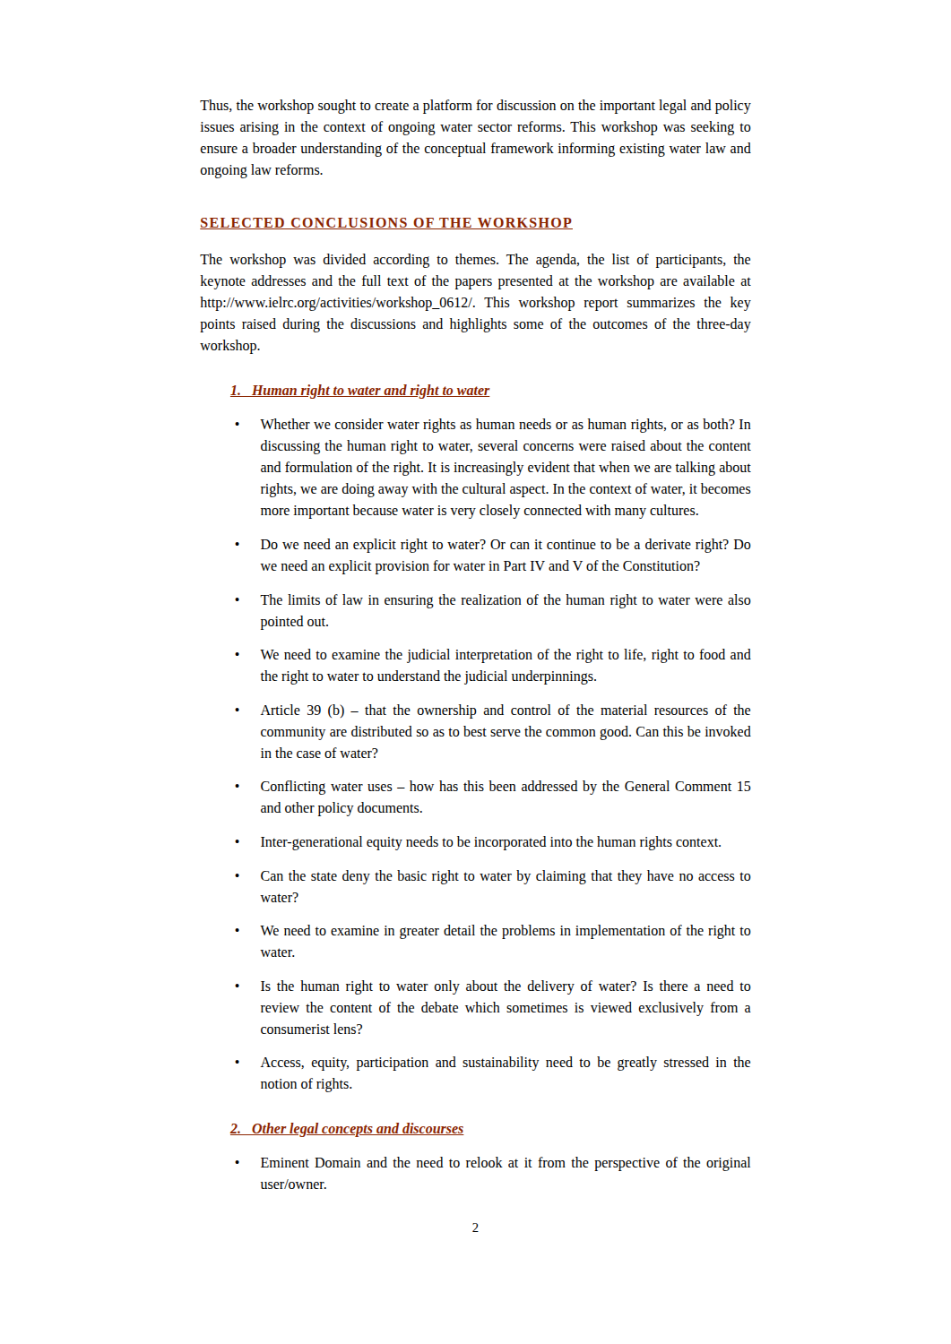Thus, the workshop sought to create a platform for discussion on the important legal and policy issues arising in the context of ongoing water sector reforms. This workshop was seeking to ensure a broader understanding of the conceptual framework informing existing water law and ongoing law reforms.
SELECTED CONCLUSIONS OF THE WORKSHOP
The workshop was divided according to themes. The agenda, the list of participants, the keynote addresses and the full text of the papers presented at the workshop are available at http://www.ielrc.org/activities/workshop_0612/. This workshop report summarizes the key points raised during the discussions and highlights some of the outcomes of the three-day workshop.
1. Human right to water and right to water
Whether we consider water rights as human needs or as human rights, or as both? In discussing the human right to water, several concerns were raised about the content and formulation of the right. It is increasingly evident that when we are talking about rights, we are doing away with the cultural aspect. In the context of water, it becomes more important because water is very closely connected with many cultures.
Do we need an explicit right to water? Or can it continue to be a derivate right? Do we need an explicit provision for water in Part IV and V of the Constitution?
The limits of law in ensuring the realization of the human right to water were also pointed out.
We need to examine the judicial interpretation of the right to life, right to food and the right to water to understand the judicial underpinnings.
Article 39 (b) – that the ownership and control of the material resources of the community are distributed so as to best serve the common good. Can this be invoked in the case of water?
Conflicting water uses – how has this been addressed by the General Comment 15 and other policy documents.
Inter-generational equity needs to be incorporated into the human rights context.
Can the state deny the basic right to water by claiming that they have no access to water?
We need to examine in greater detail the problems in implementation of the right to water.
Is the human right to water only about the delivery of water? Is there a need to review the content of the debate which sometimes is viewed exclusively from a consumerist lens?
Access, equity, participation and sustainability need to be greatly stressed in the notion of rights.
2. Other legal concepts and discourses
Eminent Domain and the need to relook at it from the perspective of the original user/owner.
2